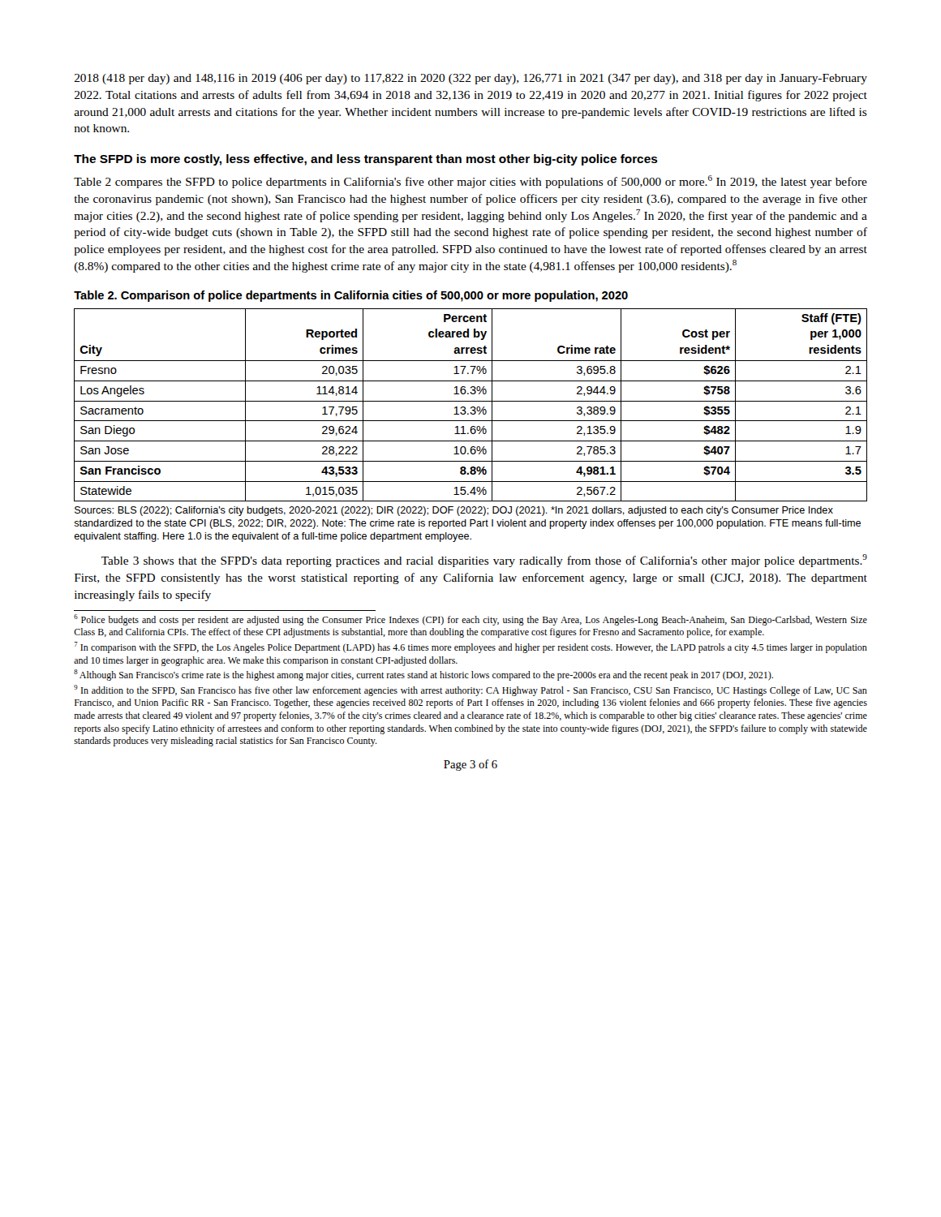2018 (418 per day) and 148,116 in 2019 (406 per day) to 117,822 in 2020 (322 per day), 126,771 in 2021 (347 per day), and 318 per day in January-February 2022. Total citations and arrests of adults fell from 34,694 in 2018 and 32,136 in 2019 to 22,419 in 2020 and 20,277 in 2021. Initial figures for 2022 project around 21,000 adult arrests and citations for the year. Whether incident numbers will increase to pre-pandemic levels after COVID-19 restrictions are lifted is not known.
The SFPD is more costly, less effective, and less transparent than most other big-city police forces
Table 2 compares the SFPD to police departments in California's five other major cities with populations of 500,000 or more.6 In 2019, the latest year before the coronavirus pandemic (not shown), San Francisco had the highest number of police officers per city resident (3.6), compared to the average in five other major cities (2.2), and the second highest rate of police spending per resident, lagging behind only Los Angeles.7 In 2020, the first year of the pandemic and a period of city-wide budget cuts (shown in Table 2), the SFPD still had the second highest rate of police spending per resident, the second highest number of police employees per resident, and the highest cost for the area patrolled. SFPD also continued to have the lowest rate of reported offenses cleared by an arrest (8.8%) compared to the other cities and the highest crime rate of any major city in the state (4,981.1 offenses per 100,000 residents).8
Table 2. Comparison of police departments in California cities of 500,000 or more population, 2020
| City | Reported crimes | Percent cleared by arrest | Crime rate | Cost per resident* | Staff (FTE) per 1,000 residents |
| --- | --- | --- | --- | --- | --- |
| Fresno | 20,035 | 17.7% | 3,695.8 | $626 | 2.1 |
| Los Angeles | 114,814 | 16.3% | 2,944.9 | $758 | 3.6 |
| Sacramento | 17,795 | 13.3% | 3,389.9 | $355 | 2.1 |
| San Diego | 29,624 | 11.6% | 2,135.9 | $482 | 1.9 |
| San Jose | 28,222 | 10.6% | 2,785.3 | $407 | 1.7 |
| San Francisco | 43,533 | 8.8% | 4,981.1 | $704 | 3.5 |
| Statewide | 1,015,035 | 15.4% | 2,567.2 | | |
Sources: BLS (2022); California's city budgets, 2020-2021 (2022); DIR (2022); DOF (2022); DOJ (2021). *In 2021 dollars, adjusted to each city's Consumer Price Index standardized to the state CPI (BLS, 2022; DIR, 2022). Note: The crime rate is reported Part I violent and property index offenses per 100,000 population. FTE means full-time equivalent staffing. Here 1.0 is the equivalent of a full-time police department employee.
Table 3 shows that the SFPD's data reporting practices and racial disparities vary radically from those of California's other major police departments.9 First, the SFPD consistently has the worst statistical reporting of any California law enforcement agency, large or small (CJCJ, 2018). The department increasingly fails to specify
6 Police budgets and costs per resident are adjusted using the Consumer Price Indexes (CPI) for each city, using the Bay Area, Los Angeles-Long Beach-Anaheim, San Diego-Carlsbad, Western Size Class B, and California CPIs. The effect of these CPI adjustments is substantial, more than doubling the comparative cost figures for Fresno and Sacramento police, for example.
7 In comparison with the SFPD, the Los Angeles Police Department (LAPD) has 4.6 times more employees and higher per resident costs. However, the LAPD patrols a city 4.5 times larger in population and 10 times larger in geographic area. We make this comparison in constant CPI-adjusted dollars.
8 Although San Francisco's crime rate is the highest among major cities, current rates stand at historic lows compared to the pre-2000s era and the recent peak in 2017 (DOJ, 2021).
9 In addition to the SFPD, San Francisco has five other law enforcement agencies with arrest authority: CA Highway Patrol - San Francisco, CSU San Francisco, UC Hastings College of Law, UC San Francisco, and Union Pacific RR - San Francisco. Together, these agencies received 802 reports of Part I offenses in 2020, including 136 violent felonies and 666 property felonies. These five agencies made arrests that cleared 49 violent and 97 property felonies, 3.7% of the city's crimes cleared and a clearance rate of 18.2%, which is comparable to other big cities' clearance rates. These agencies' crime reports also specify Latino ethnicity of arrestees and conform to other reporting standards. When combined by the state into county-wide figures (DOJ, 2021), the SFPD's failure to comply with statewide standards produces very misleading racial statistics for San Francisco County.
Page 3 of 6